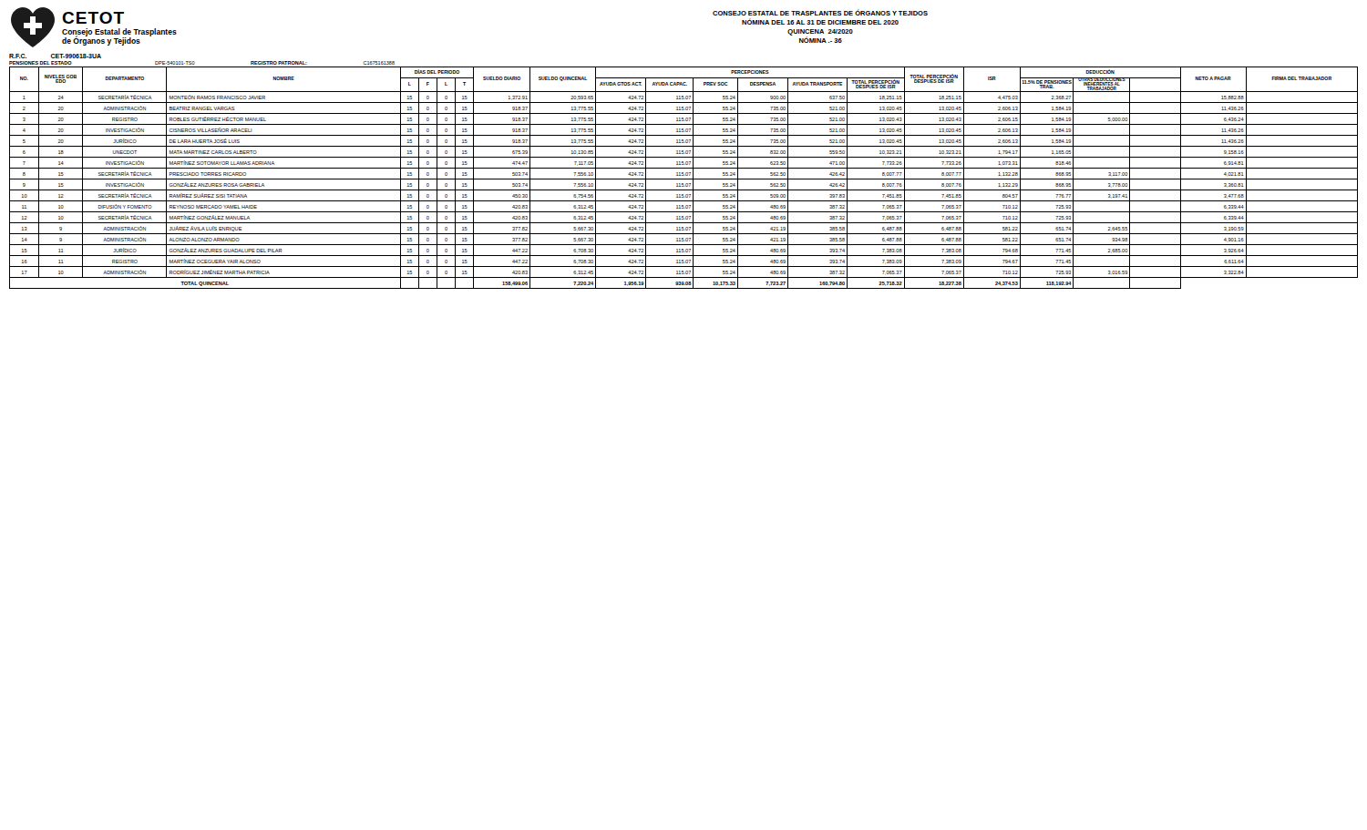CETOT
Consejo Estatal de Trasplantes
de Órganos y Tejidos
CONSEJO ESTATAL DE TRASPLANTES DE ÓRGANOS Y TEJIDOS
NÓMINA DEL 16 AL 31 DE DICIEMBRE DEL 2020
QUINCENA 24/2020
NÓMINA .- 36
R.F.C. CET-990618-3UA
PENSIONES DEL ESTADO DPE-540101-TS0 REGISTRO PATRONAL: C1675161388
| NO. | NIVELES GOB EDO | DEPARTAMENTO | NOMBRE | DÍAS DEL PERIODO | SUELDO DIARIO | SUELDO QUINCENAL | PERCEPCIONES | TOTAL PERCEPCIÓN DESPUES DE ISR | ISR | DEDUCCIÓN | NETO A PAGAR | FIRMA DEL TRABAJADOR |
| --- | --- | --- | --- | --- | --- | --- | --- | --- | --- | --- | --- | --- |
| AYUDA GTOS ACT. | AYUDA CAPAC. | PREV SOC | DESPENSA | AYUDA TRANSPORTE | TOTAL PERCEPCIÓN DESPUES DE ISR | 11.5% DE PENSIONES TRAB. | OTRAS DEDUCCIONES INEHERENTES AL TRABAJADOR | |
| L | F | L | T |
| 1 | 24 | SECRETARÍA TÉCNICA | MONTEÓN RAMOS FRANCISCO JAVIER | 15 | 0 | 0 | 15 | 1,372.91 | 20,593.65 | 424.72 | 115.07 | 55.24 | 900.00 | 637.50 | 18,251.15 | 18,251.15 | 4,475.03 | 2,368.27 | | | 15,882.88 | |
| 2 | 20 | ADMINISTRACIÓN | BEATRIZ RANGEL VARGAS | 15 | 0 | 0 | 15 | 918.37 | 13,775.55 | 424.72 | 115.07 | 55.24 | 735.00 | 521.00 | 13,020.45 | 13,020.45 | 2,606.13 | 1,584.19 | | | 11,436.26 | |
| 3 | 20 | REGISTRO | ROBLES GUTIÉRREZ HÉCTOR MANUEL | 15 | 0 | 0 | 15 | 918.37 | 13,775.55 | 424.72 | 115.07 | 55.24 | 735.00 | 521.00 | 13,020.43 | 13,020.43 | 2,606.15 | 1,584.19 | 5,000.00 | | 6,436.24 | |
| 4 | 20 | INVESTIGACIÓN | CISNEROS VILLASEÑOR ARACELI | 15 | 0 | 0 | 15 | 918.37 | 13,775.55 | 424.72 | 115.07 | 55.24 | 735.00 | 521.00 | 13,020.45 | 13,020.45 | 2,606.13 | 1,584.19 | | | 11,436.26 | |
| 5 | 20 | JURÍDICO | DE LARA HUERTA JOSÉ LUIS | 15 | 0 | 0 | 15 | 918.37 | 13,775.55 | 424.72 | 115.07 | 55.24 | 735.00 | 521.00 | 13,020.45 | 13,020.45 | 2,606.13 | 1,584.19 | | | 11,436.26 | |
| 6 | 18 | UNECDOT | MATA MARTINEZ CARLOS ALBERTO | 15 | 0 | 0 | 15 | 675.39 | 10,130.85 | 424.72 | 115.07 | 55.24 | 832.00 | 559.50 | 10,323.21 | 10,323.21 | 1,794.17 | 1,165.05 | | | 9,158.16 | |
| 7 | 14 | INVESTIGACIÓN | MARTÍNEZ SOTOMAYOR LLAMAS ADRIANA | 15 | 0 | 0 | 15 | 474.47 | 7,117.05 | 424.72 | 115.07 | 55.24 | 623.50 | 471.00 | 7,733.26 | 7,733.26 | 1,073.31 | 818.46 | | | 6,914.81 | |
| 8 | 15 | SECRETARÍA TÉCNICA | PRESCIADO TORRES RICARDO | 15 | 0 | 0 | 15 | 503.74 | 7,556.10 | 424.72 | 115.07 | 55.24 | 562.50 | 426.42 | 8,007.77 | 8,007.77 | 1,132.28 | 868.95 | 3,117.00 | | 4,021.81 | |
| 9 | 15 | INVESTIGACIÓN | GONZÁLEZ ANZURES ROSA GABRIELA | 15 | 0 | 0 | 15 | 503.74 | 7,556.10 | 424.72 | 115.07 | 55.24 | 562.50 | 426.42 | 8,007.76 | 8,007.76 | 1,132.29 | 868.95 | 3,778.00 | | 3,360.81 | |
| 10 | 12 | SECRETARÍA TÉCNICA | RAMÍREZ SUÁREZ SISI TATIANA | 15 | 0 | 0 | 15 | 450.30 | 6,754.56 | 424.72 | 115.07 | 55.24 | 509.00 | 397.83 | 7,451.85 | 7,451.85 | 804.57 | 776.77 | 3,197.41 | | 3,477.68 | |
| 11 | 10 | DIFUSIÓN Y FOMENTO | REYNOSO MERCADO YAMEL HAIDE | 15 | 0 | 0 | 15 | 420.83 | 6,312.45 | 424.72 | 115.07 | 55.24 | 480.69 | 387.32 | 7,065.37 | 7,065.37 | 710.12 | 725.93 | | | 6,339.44 | |
| 12 | 10 | SECRETARÍA TÉCNICA | MARTÍNEZ GONZÁLEZ MANUELA | 15 | 0 | 0 | 15 | 420.83 | 6,312.45 | 424.72 | 115.07 | 55.24 | 480.69 | 387.32 | 7,065.37 | 7,065.37 | 710.12 | 725.93 | | | 6,339.44 | |
| 13 | 9 | ADMINISTRACIÓN | JUÁREZ ÁVILA LUÍS ENRIQUE | 15 | 0 | 0 | 15 | 377.82 | 5,667.30 | 424.72 | 115.07 | 55.24 | 421.19 | 385.58 | 6,487.88 | 6,487.88 | 581.22 | 651.74 | 2,645.55 | | 3,190.59 | |
| 14 | 9 | ADMINISTRACIÓN | ALONZO ALONZO ARMANDO | 15 | 0 | 0 | 15 | 377.82 | 5,667.30 | 424.72 | 115.07 | 55.24 | 421.19 | 385.58 | 6,487.88 | 6,487.88 | 581.22 | 651.74 | 934.98 | | 4,901.16 | |
| 15 | 11 | JURÍDICO | GONZÁLEZ ANZURES GUADALUPE DEL PILAR | 15 | 0 | 0 | 15 | 447.22 | 6,708.30 | 424.72 | 115.07 | 55.24 | 480.69 | 393.74 | 7,383.08 | 7,383.08 | 794.68 | 771.45 | 2,685.00 | | 3,926.64 | |
| 16 | 11 | REGISTRO | MARTÍNEZ OCEGUERA YAIR ALONSO | 15 | 0 | 0 | 15 | 447.22 | 6,708.30 | 424.72 | 115.07 | 55.24 | 480.69 | 393.74 | 7,383.09 | 7,383.09 | 794.67 | 771.45 | | | 6,611.64 | |
| 17 | 10 | ADMINISTRACIÓN | RODRÍGUEZ JIMÉNEZ MARTHA PATRICIA | 15 | 0 | 0 | 15 | 420.83 | 6,312.45 | 424.72 | 115.07 | 55.24 | 480.69 | 387.32 | 7,065.37 | 7,065.37 | 710.12 | 725.93 | 3,016.59 | | 3,322.84 | |
| TOTAL QUINCENAL | | | | | 158,499.06 | 7,220.24 | 1,956.19 | 939.08 | 10,175.33 | 7,723.27 | 160,794.80 | 25,718.32 | 18,227.38 | 24,374.53 | 118,192.94 | | |